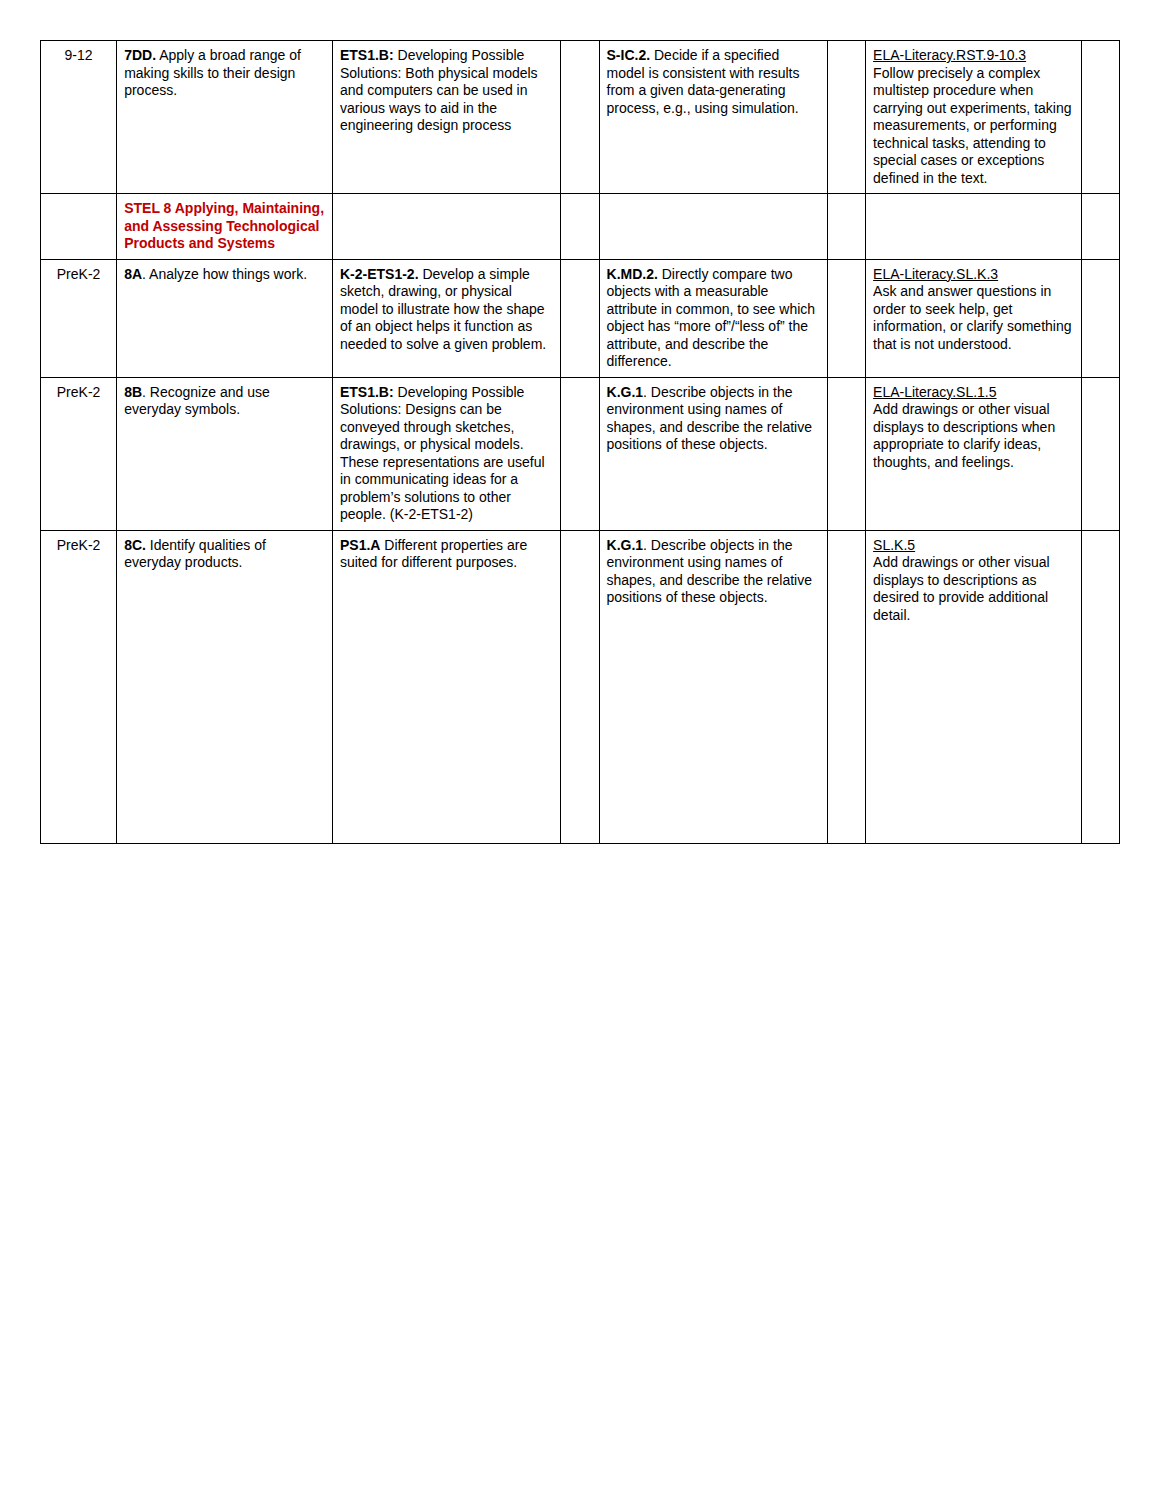| 9-12 | 7DD. Apply a broad range of making skills to their design process. | ETS1.B: Developing Possible Solutions: Both physical models and computers can be used in various ways to aid in the engineering design process | | S-IC.2. Decide if a specified model is consistent with results from a given data-generating process, e.g., using simulation. | | ELA-Literacy.RST.9-10.3 Follow precisely a complex multistep procedure when carrying out experiments, taking measurements, or performing technical tasks, attending to special cases or exceptions defined in the text. | |
| | STEL 8 Applying, Maintaining, and Assessing Technological Products and Systems | | | | | | |
| PreK-2 | 8A . Analyze how things work. | K-2-ETS1-2. Develop a simple sketch, drawing, or physical model to illustrate how the shape of an object helps it function as needed to solve a given problem. | | K.MD.2. Directly compare two objects with a measurable attribute in common, to see which object has “more of”/“less of” the attribute, and describe the difference. | | ELA-Literacy.SL.K.3 Ask and answer questions in order to seek help, get information, or clarify something that is not understood. | |
| PreK-2 | 8B . Recognize and use everyday symbols. | ETS1.B: Developing Possible Solutions: Designs can be conveyed through sketches, drawings, or physical models. These representations are useful in communicating ideas for a problem’s solutions to other people. (K-2-ETS1-2) | | K.G.1 . Describe objects in the environment using names of shapes, and describe the relative positions of these objects. | | ELA-Literacy.SL.1.5 Add drawings or other visual displays to descriptions when appropriate to clarify ideas, thoughts, and feelings. | |
| PreK-2 | 8C. Identify qualities of everyday products. | PS1.A Different properties are suited for different purposes. | | K.G.1 . Describe objects in the environment using names of shapes, and describe the relative positions of these objects. | | SL.K.5 Add drawings or other visual displays to descriptions as desired to provide additional detail. | |